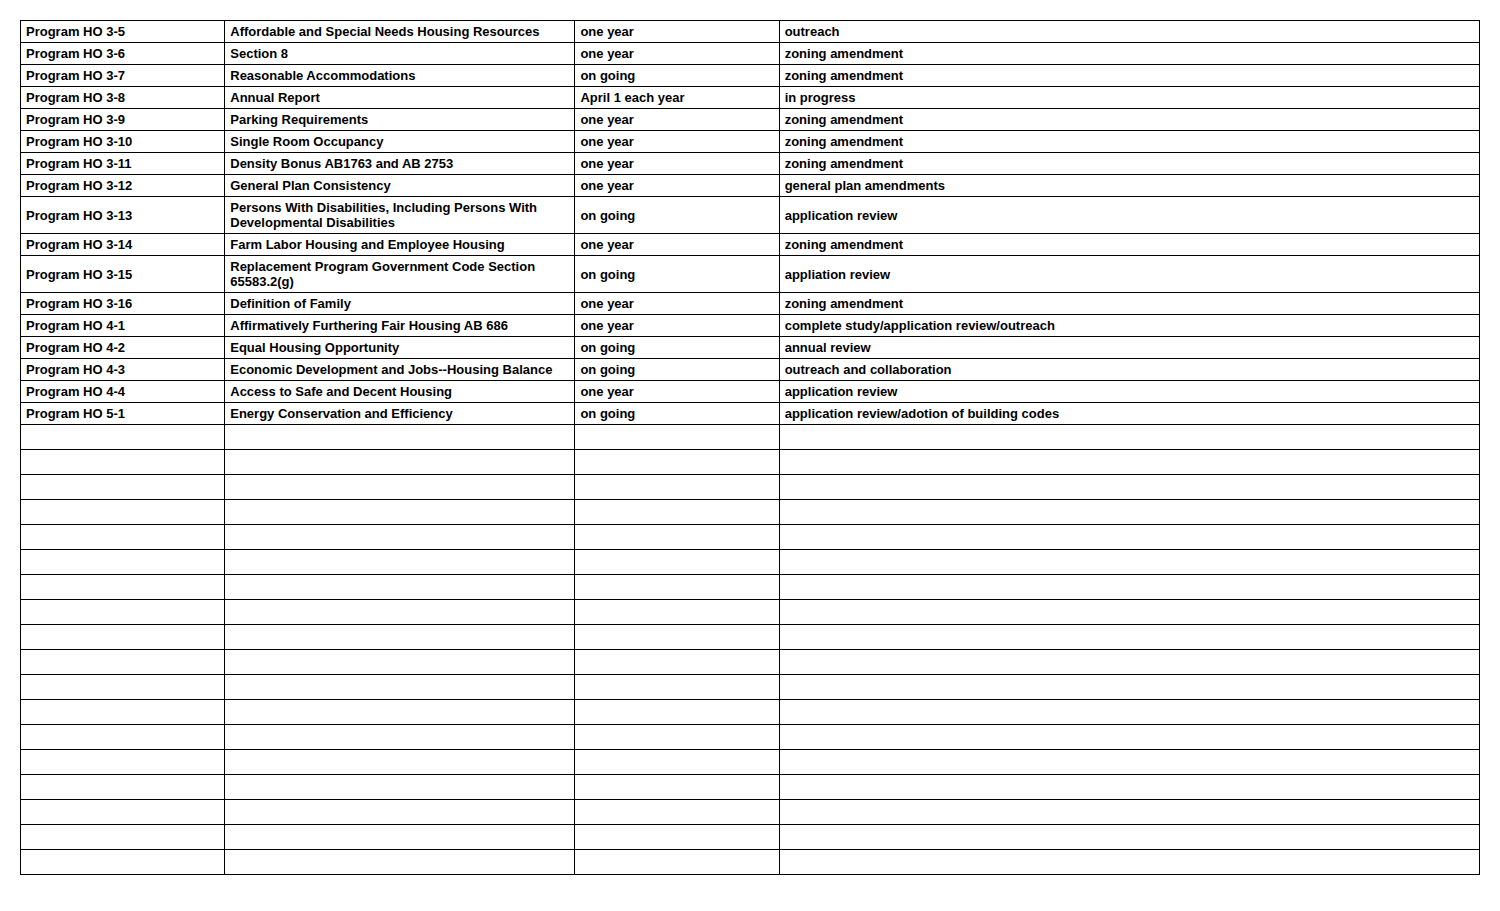Housing Element Programs, Timeframes, and Implementation Actions
| Program HO 3-5 | Affordable and Special Needs Housing Resources | one year | outreach |
| Program HO 3-6 | Section 8 | one year | zoning amendment |
| Program HO 3-7 | Reasonable Accommodations | on going | zoning amendment |
| Program HO 3-8 | Annual Report | April 1 each year | in progress |
| Program HO 3-9 | Parking Requirements | one year | zoning amendment |
| Program HO 3-10 | Single Room Occupancy | one year | zoning amendment |
| Program HO 3-11 | Density Bonus AB1763 and AB 2753 | one year | zoning amendment |
| Program HO 3-12 | General Plan Consistency | one year | general plan amendments |
| Program HO 3-13 | Persons With Disabilities, Including Persons With Developmental Disabilities | on going | application review |
| Program HO 3-14 | Farm Labor Housing and Employee Housing | one year | zoning amendment |
| Program HO 3-15 | Replacement Program Government Code Section 65583.2(g) | on going | appliation review |
| Program HO 3-16 | Definition of Family | one year | zoning amendment |
| Program HO 4-1 | Affirmatively Furthering Fair Housing AB 686 | one year | complete study/application review/outreach |
| Program HO 4-2 | Equal Housing Opportunity | on going | annual review |
| Program HO 4-3 | Economic Development and Jobs--Housing Balance | on going | outreach and collaboration |
| Program HO 4-4 | Access to Safe and Decent Housing | one year | application review |
| Program HO 5-1 | Energy Conservation and Efficiency | on going | application review/adotion of building codes |